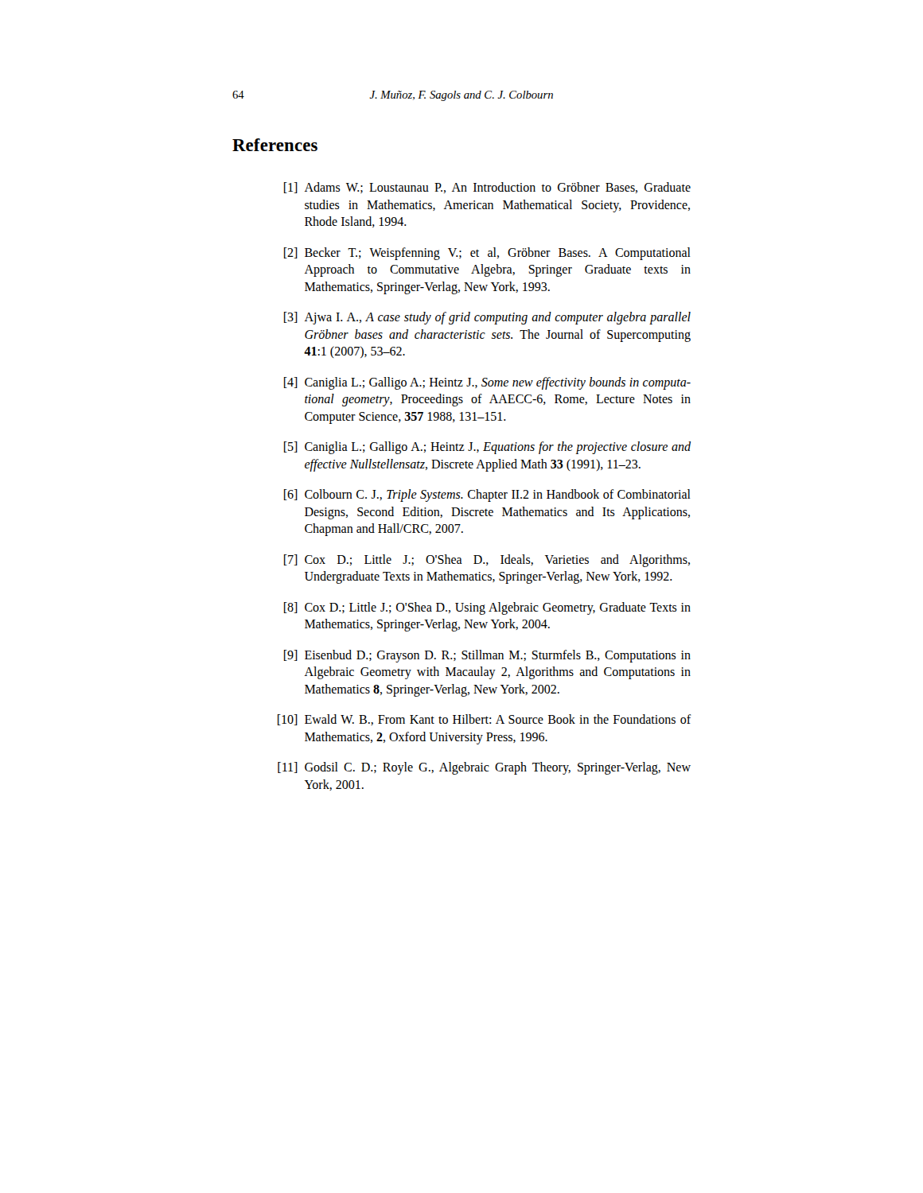64 J. Muñoz, F. Sagols and C. J. Colbourn
References
[1] Adams W.; Loustaunau P., An Introduction to Gröbner Bases, Graduate studies in Mathematics, American Mathematical Society, Providence, Rhode Island, 1994.
[2] Becker T.; Weispfenning V.; et al, Gröbner Bases. A Computational Approach to Commutative Algebra, Springer Graduate texts in Mathematics, Springer-Verlag, New York, 1993.
[3] Ajwa I. A., A case study of grid computing and computer algebra parallel Gröbner bases and characteristic sets. The Journal of Supercomputing 41:1 (2007), 53–62.
[4] Caniglia L.; Galligo A.; Heintz J., Some new effectivity bounds in computational geometry, Proceedings of AAECC-6, Rome, Lecture Notes in Computer Science, 357 1988, 131–151.
[5] Caniglia L.; Galligo A.; Heintz J., Equations for the projective closure and effective Nullstellensatz, Discrete Applied Math 33 (1991), 11–23.
[6] Colbourn C. J., Triple Systems. Chapter II.2 in Handbook of Combinatorial Designs, Second Edition, Discrete Mathematics and Its Applications, Chapman and Hall/CRC, 2007.
[7] Cox D.; Little J.; O'Shea D., Ideals, Varieties and Algorithms, Undergraduate Texts in Mathematics, Springer-Verlag, New York, 1992.
[8] Cox D.; Little J.; O'Shea D., Using Algebraic Geometry, Graduate Texts in Mathematics, Springer-Verlag, New York, 2004.
[9] Eisenbud D.; Grayson D. R.; Stillman M.; Sturmfels B., Computations in Algebraic Geometry with Macaulay 2, Algorithms and Computations in Mathematics 8, Springer-Verlag, New York, 2002.
[10] Ewald W. B., From Kant to Hilbert: A Source Book in the Foundations of Mathematics, 2, Oxford University Press, 1996.
[11] Godsil C. D.; Royle G., Algebraic Graph Theory, Springer-Verlag, New York, 2001.